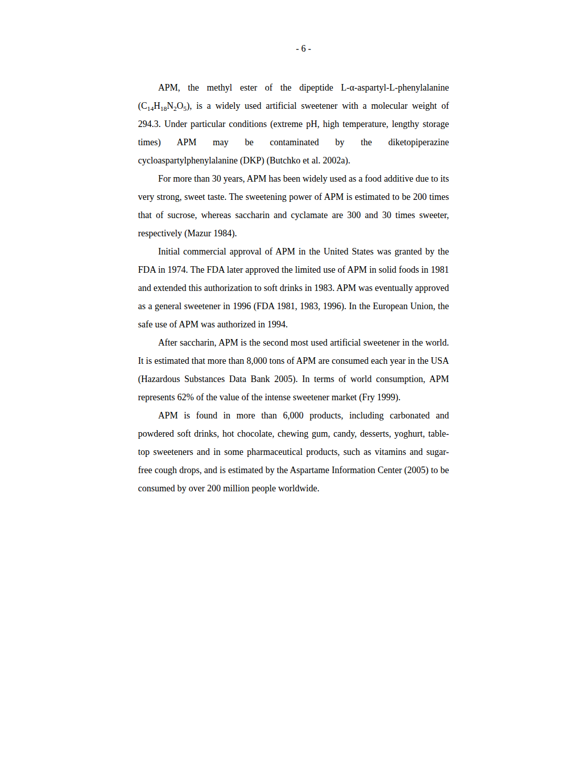- 6 -
APM, the methyl ester of the dipeptide L-α-aspartyl-L-phenylalanine (C14H18N2O5), is a widely used artificial sweetener with a molecular weight of 294.3. Under particular conditions (extreme pH, high temperature, lengthy storage times) APM may be contaminated by the diketopiperazine cycloaspartylphenylalanine (DKP) (Butchko et al. 2002a).
For more than 30 years, APM has been widely used as a food additive due to its very strong, sweet taste. The sweetening power of APM is estimated to be 200 times that of sucrose, whereas saccharin and cyclamate are 300 and 30 times sweeter, respectively (Mazur 1984).
Initial commercial approval of APM in the United States was granted by the FDA in 1974. The FDA later approved the limited use of APM in solid foods in 1981 and extended this authorization to soft drinks in 1983. APM was eventually approved as a general sweetener in 1996 (FDA 1981, 1983, 1996). In the European Union, the safe use of APM was authorized in 1994.
After saccharin, APM is the second most used artificial sweetener in the world. It is estimated that more than 8,000 tons of APM are consumed each year in the USA (Hazardous Substances Data Bank 2005). In terms of world consumption, APM represents 62% of the value of the intense sweetener market (Fry 1999).
APM is found in more than 6,000 products, including carbonated and powdered soft drinks, hot chocolate, chewing gum, candy, desserts, yoghurt, table-top sweeteners and in some pharmaceutical products, such as vitamins and sugar-free cough drops, and is estimated by the Aspartame Information Center (2005) to be consumed by over 200 million people worldwide.